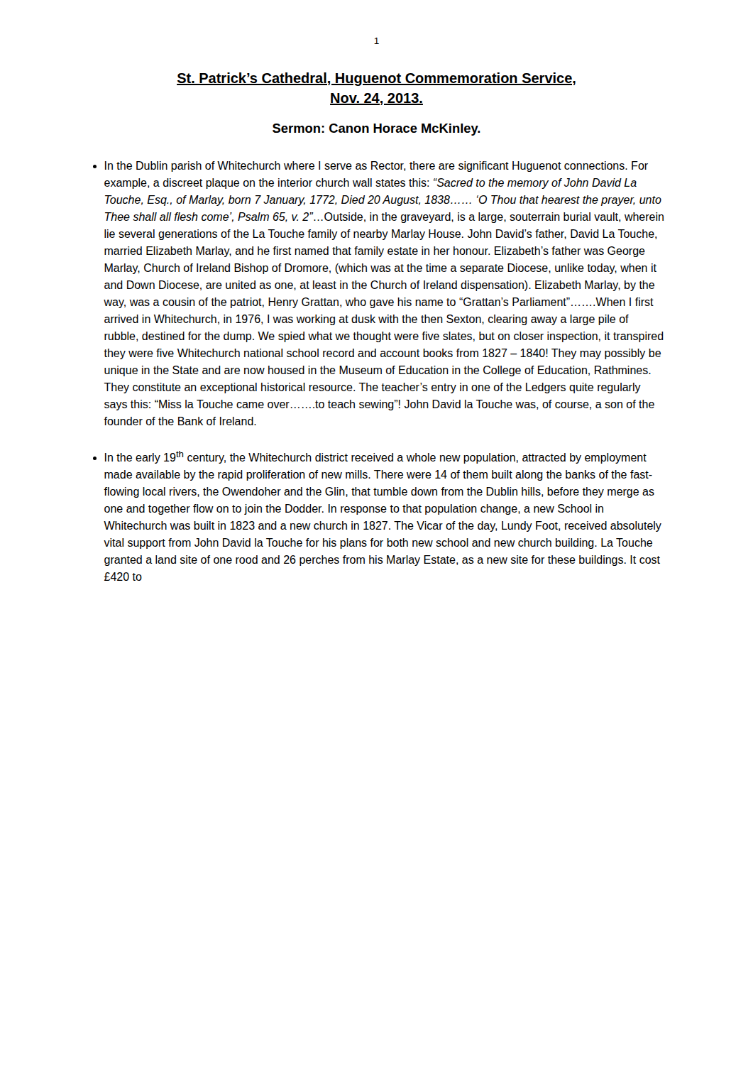1
St. Patrick’s Cathedral, Huguenot Commemoration Service,
Nov. 24, 2013.
Sermon: Canon Horace McKinley.
In the Dublin parish of Whitechurch where I serve as Rector, there are significant Huguenot connections. For example, a discreet plaque on the interior church wall states this: “Sacred to the memory of John David La Touche, Esq., of Marlay, born 7 January, 1772, Died 20 August, 1838…… ‘O Thou that hearest the prayer, unto Thee shall all flesh come’, Psalm 65, v. 2”…Outside, in the graveyard, is a large, souterrain burial vault, wherein lie several generations of the La Touche family of nearby Marlay House. John David’s father, David La Touche, married Elizabeth Marlay, and he first named that family estate in her honour. Elizabeth’s father was George Marlay, Church of Ireland Bishop of Dromore, (which was at the time a separate Diocese, unlike today, when it and Down Diocese, are united as one, at least in the Church of Ireland dispensation). Elizabeth Marlay, by the way, was a cousin of the patriot, Henry Grattan, who gave his name to “Grattan’s Parliament”…….When I first arrived in Whitechurch, in 1976, I was working at dusk with the then Sexton, clearing away a large pile of rubble, destined for the dump. We spied what we thought were five slates, but on closer inspection, it transpired they were five Whitechurch national school record and account books from 1827 – 1840! They may possibly be unique in the State and are now housed in the Museum of Education in the College of Education, Rathmines. They constitute an exceptional historical resource. The teacher’s entry in one of the Ledgers quite regularly says this: “Miss la Touche came over…….to teach sewing”! John David la Touche was, of course, a son of the founder of the Bank of Ireland.
In the early 19th century, the Whitechurch district received a whole new population, attracted by employment made available by the rapid proliferation of new mills. There were 14 of them built along the banks of the fast-flowing local rivers, the Owendoher and the Glin, that tumble down from the Dublin hills, before they merge as one and together flow on to join the Dodder. In response to that population change, a new School in Whitechurch was built in 1823 and a new church in 1827. The Vicar of the day, Lundy Foot, received absolutely vital support from John David la Touche for his plans for both new school and new church building. La Touche granted a land site of one rood and 26 perches from his Marlay Estate, as a new site for these buildings. It cost £420 to